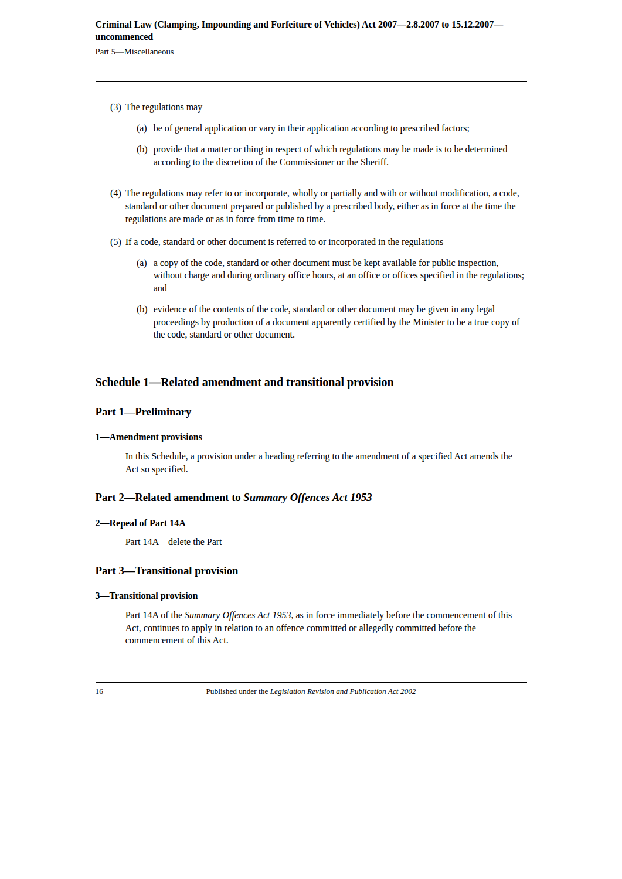Criminal Law (Clamping, Impounding and Forfeiture of Vehicles) Act 2007—2.8.2007 to 15.12.2007—uncommenced
Part 5—Miscellaneous
(3)
The regulations may—
(a)
be of general application or vary in their application according to prescribed factors;
(b)
provide that a matter or thing in respect of which regulations may be made is to be determined according to the discretion of the Commissioner or the Sheriff.
(4)
The regulations may refer to or incorporate, wholly or partially and with or without modification, a code, standard or other document prepared or published by a prescribed body, either as in force at the time the regulations are made or as in force from time to time.
(5)
If a code, standard or other document is referred to or incorporated in the regulations—
(a)
a copy of the code, standard or other document must be kept available for public inspection, without charge and during ordinary office hours, at an office or offices specified in the regulations; and
(b)
evidence of the contents of the code, standard or other document may be given in any legal proceedings by production of a document apparently certified by the Minister to be a true copy of the code, standard or other document.
Schedule 1—Related amendment and transitional provision
Part 1—Preliminary
1—Amendment provisions
In this Schedule, a provision under a heading referring to the amendment of a specified Act amends the Act so specified.
Part 2—Related amendment to Summary Offences Act 1953
2—Repeal of Part 14A
Part 14A—delete the Part
Part 3—Transitional provision
3—Transitional provision
Part 14A of the Summary Offences Act 1953, as in force immediately before the commencement of this Act, continues to apply in relation to an offence committed or allegedly committed before the commencement of this Act.
16 Published under the Legislation Revision and Publication Act 2002